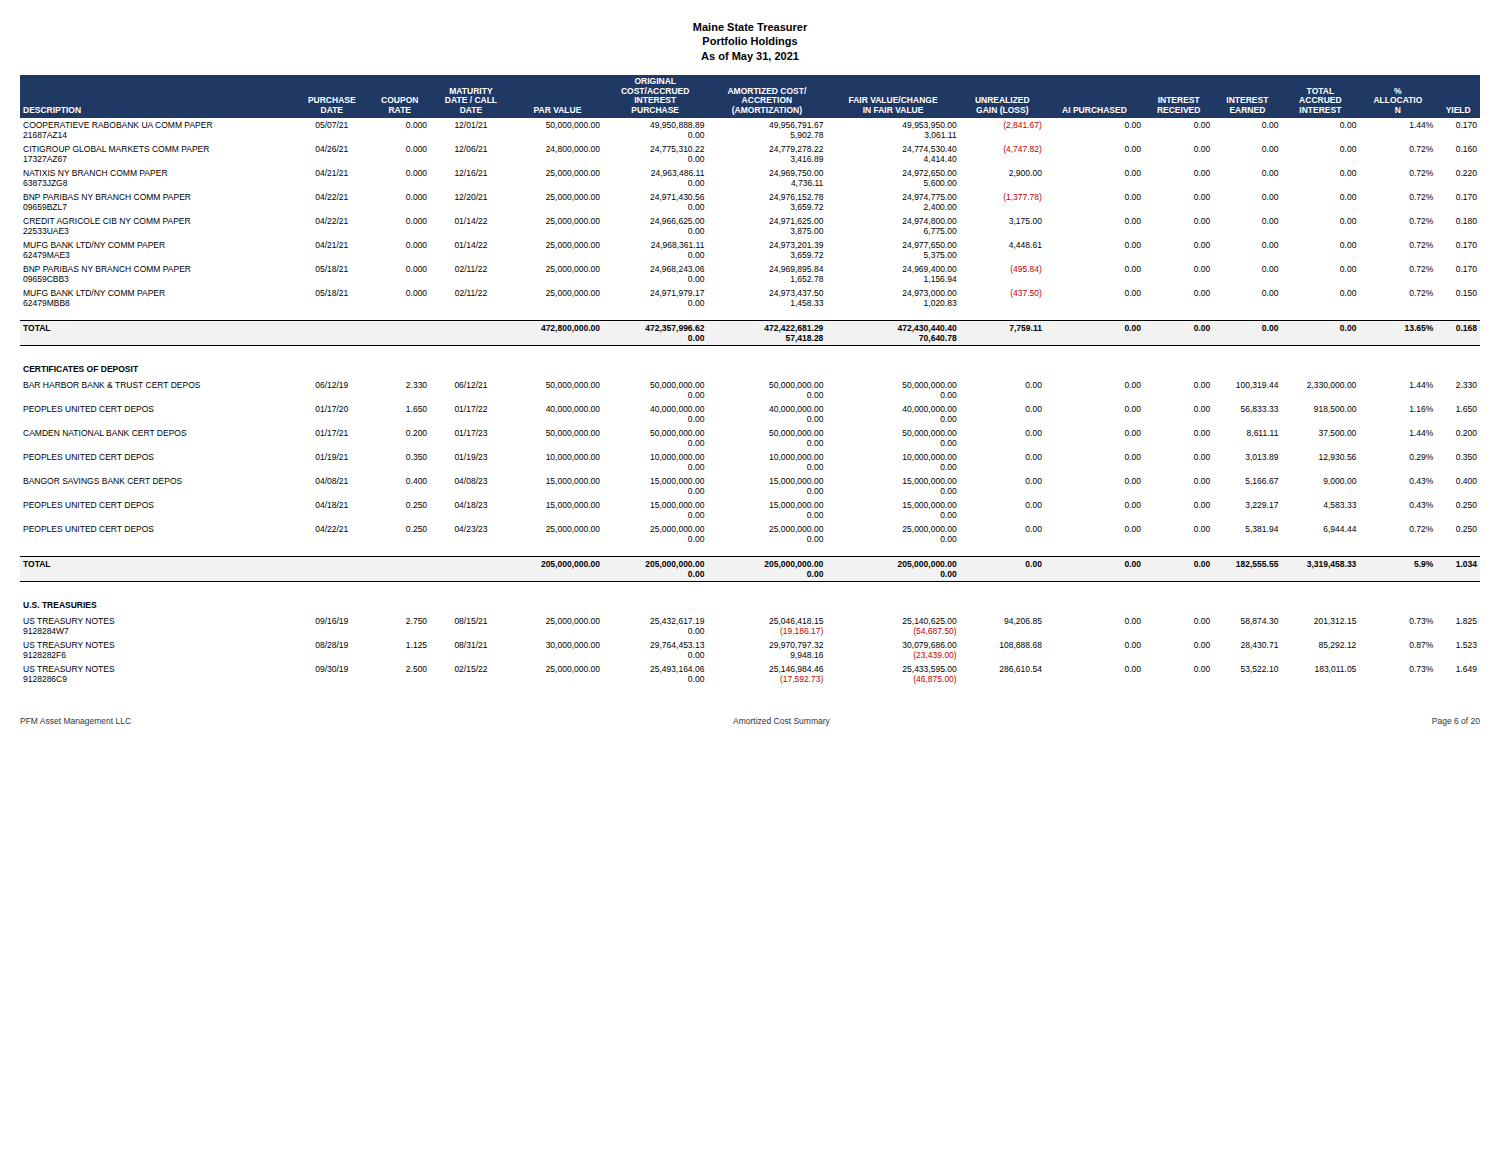Maine State Treasurer
Portfolio Holdings
As of May 31, 2021
| DESCRIPTION | PURCHASE DATE | COUPON RATE | MATURITY DATE / CALL DATE | PAR VALUE | ORIGINAL COST/ACCRUED INTEREST PURCHASE | AMORTIZED COST/ ACCRETION (AMORTIZATION) | FAIR VALUE/CHANGE IN FAIR VALUE | UNREALIZED GAIN (LOSS) | AI PURCHASED | INTEREST RECEIVED | INTEREST EARNED | TOTAL ACCRUED INTEREST | % ALLOCATIO N | YIELD |
| --- | --- | --- | --- | --- | --- | --- | --- | --- | --- | --- | --- | --- | --- | --- |
| COOPERATIEVE RABOBANK UA COMM PAPER 21687AZ14 | 05/07/21 | 0.000 | 12/01/21 | 50,000,000.00 | 49,950,888.89 0.00 | 49,956,791.67 5,902.78 | 49,953,950.00 3,061.11 | (2,841.67) | 0.00 | 0.00 | 0.00 | 0.00 | 1.44% | 0.170 |
| CITIGROUP GLOBAL MARKETS COMM PAPER 17327AZ67 | 04/26/21 | 0.000 | 12/06/21 | 24,800,000.00 | 24,775,310.22 0.00 | 24,779,278.22 3,416.89 | 24,774,530.40 4,414.40 | (4,747.82) | 0.00 | 0.00 | 0.00 | 0.00 | 0.72% | 0.160 |
| NATIXIS NY BRANCH COMM PAPER 63873JZG8 | 04/21/21 | 0.000 | 12/16/21 | 25,000,000.00 | 24,963,486.11 0.00 | 24,969,750.00 4,736.11 | 24,972,650.00 5,600.00 | 2,900.00 | 0.00 | 0.00 | 0.00 | 0.00 | 0.72% | 0.220 |
| BNP PARIBAS NY BRANCH COMM PAPER 09659BZL7 | 04/22/21 | 0.000 | 12/20/21 | 25,000,000.00 | 24,971,430.56 0.00 | 24,976,152.78 3,659.72 | 24,974,775.00 2,400.00 | (1,377.78) | 0.00 | 0.00 | 0.00 | 0.00 | 0.72% | 0.170 |
| CREDIT AGRICOLE CIB NY COMM PAPER 22533UAE3 | 04/22/21 | 0.000 | 01/14/22 | 25,000,000.00 | 24,966,625.00 0.00 | 24,971,625.00 3,875.00 | 24,974,800.00 6,775.00 | 3,175.00 | 0.00 | 0.00 | 0.00 | 0.00 | 0.72% | 0.180 |
| MUFG BANK LTD/NY COMM PAPER 62479MAE3 | 04/21/21 | 0.000 | 01/14/22 | 25,000,000.00 | 24,968,361.11 0.00 | 24,973,201.39 3,659.72 | 24,977,650.00 5,375.00 | 4,448.61 | 0.00 | 0.00 | 0.00 | 0.00 | 0.72% | 0.170 |
| BNP PARIBAS NY BRANCH COMM PAPER 09659CBB3 | 05/18/21 | 0.000 | 02/11/22 | 25,000,000.00 | 24,968,243.06 0.00 | 24,969,895.84 1,652.78 | 24,969,400.00 1,156.94 | (495.84) | 0.00 | 0.00 | 0.00 | 0.00 | 0.72% | 0.170 |
| MUFG BANK LTD/NY COMM PAPER 62479MBB8 | 05/18/21 | 0.000 | 02/11/22 | 25,000,000.00 | 24,971,979.17 0.00 | 24,973,437.50 1,458.33 | 24,973,000.00 1,020.83 | (437.50) | 0.00 | 0.00 | 0.00 | 0.00 | 0.72% | 0.150 |
| TOTAL | | | | 472,800,000.00 | 472,357,996.62 0.00 | 472,422,681.29 57,418.28 | 472,430,440.40 70,640.78 | 7,759.11 | 0.00 | 0.00 | 0.00 | 0.00 | 13.65% | 0.168 |
| CERTIFICATES OF DEPOSIT |
| BAR HARBOR BANK & TRUST CERT DEPOS | 06/12/19 | 2.330 | 06/12/21 | 50,000,000.00 | 50,000,000.00 0.00 | 50,000,000.00 0.00 | 50,000,000.00 0.00 | 0.00 | 0.00 | 0.00 | 100,319.44 | 2,330,000.00 | 1.44% | 2.330 |
| PEOPLES UNITED CERT DEPOS | 01/17/20 | 1.650 | 01/17/22 | 40,000,000.00 | 40,000,000.00 0.00 | 40,000,000.00 0.00 | 40,000,000.00 0.00 | 0.00 | 0.00 | 0.00 | 56,833.33 | 918,500.00 | 1.16% | 1.650 |
| CAMDEN NATIONAL BANK CERT DEPOS | 01/17/21 | 0.200 | 01/17/23 | 50,000,000.00 | 50,000,000.00 0.00 | 50,000,000.00 0.00 | 50,000,000.00 0.00 | 0.00 | 0.00 | 0.00 | 8,611.11 | 37,500.00 | 1.44% | 0.200 |
| PEOPLES UNITED CERT DEPOS | 01/19/21 | 0.350 | 01/19/23 | 10,000,000.00 | 10,000,000.00 0.00 | 10,000,000.00 0.00 | 10,000,000.00 0.00 | 0.00 | 0.00 | 0.00 | 3,013.89 | 12,930.56 | 0.29% | 0.350 |
| BANGOR SAVINGS BANK CERT DEPOS | 04/08/21 | 0.400 | 04/08/23 | 15,000,000.00 | 15,000,000.00 0.00 | 15,000,000.00 0.00 | 15,000,000.00 0.00 | 0.00 | 0.00 | 0.00 | 5,166.67 | 9,000.00 | 0.43% | 0.400 |
| PEOPLES UNITED CERT DEPOS | 04/18/21 | 0.250 | 04/18/23 | 15,000,000.00 | 15,000,000.00 0.00 | 15,000,000.00 0.00 | 15,000,000.00 0.00 | 0.00 | 0.00 | 0.00 | 3,229.17 | 4,583.33 | 0.43% | 0.250 |
| PEOPLES UNITED CERT DEPOS | 04/22/21 | 0.250 | 04/23/23 | 25,000,000.00 | 25,000,000.00 0.00 | 25,000,000.00 0.00 | 25,000,000.00 0.00 | 0.00 | 0.00 | 0.00 | 5,381.94 | 6,944.44 | 0.72% | 0.250 |
| TOTAL | | | | 205,000,000.00 | 205,000,000.00 0.00 | 205,000,000.00 0.00 | 205,000,000.00 0.00 | 0.00 | 0.00 | 0.00 | 182,555.55 | 3,319,458.33 | 5.9% | 1.034 |
| U.S. TREASURIES |
| US TREASURY NOTES 9128284W7 | 09/16/19 | 2.750 | 08/15/21 | 25,000,000.00 | 25,432,617.19 0.00 | 25,046,418.15 (19,186.17) | 25,140,625.00 (54,687.50) | 94,206.85 | 0.00 | 0.00 | 58,874.30 | 201,312.15 | 0.73% | 1.825 |
| US TREASURY NOTES 9128282F6 | 08/28/19 | 1.125 | 08/31/21 | 30,000,000.00 | 29,764,453.13 0.00 | 29,970,797.32 9,948.16 | 30,079,686.00 (23,439.00) | 108,888.68 | 0.00 | 0.00 | 28,430.71 | 85,292.12 | 0.87% | 1.523 |
| US TREASURY NOTES 9128286C9 | 09/30/19 | 2.500 | 02/15/22 | 25,000,000.00 | 25,493,164.06 0.00 | 25,146,984.46 (17,592.73) | 25,433,595.00 (46,875.00) | 286,610.54 | 0.00 | 0.00 | 53,522.10 | 183,011.05 | 0.73% | 1.649 |
PFM Asset Management LLC Amortized Cost Summary Page 6 of 20